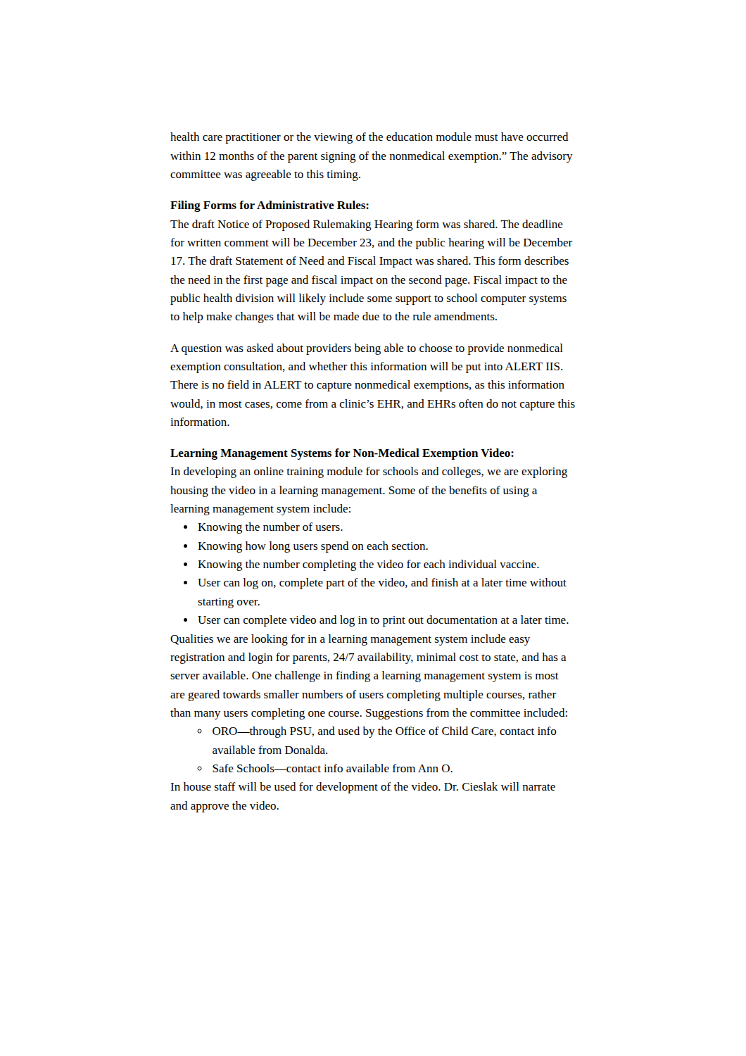health care practitioner or the viewing of the education module must have occurred within 12 months of the parent signing of the nonmedical exemption.” The advisory committee was agreeable to this timing.
Filing Forms for Administrative Rules:
The draft Notice of Proposed Rulemaking Hearing form was shared. The deadline for written comment will be December 23, and the public hearing will be December 17. The draft Statement of Need and Fiscal Impact was shared. This form describes the need in the first page and fiscal impact on the second page. Fiscal impact to the public health division will likely include some support to school computer systems to help make changes that will be made due to the rule amendments.
A question was asked about providers being able to choose to provide nonmedical exemption consultation, and whether this information will be put into ALERT IIS. There is no field in ALERT to capture nonmedical exemptions, as this information would, in most cases, come from a clinic’s EHR, and EHRs often do not capture this information.
Learning Management Systems for Non-Medical Exemption Video:
In developing an online training module for schools and colleges, we are exploring housing the video in a learning management. Some of the benefits of using a learning management system include:
Knowing the number of users.
Knowing how long users spend on each section.
Knowing the number completing the video for each individual vaccine.
User can log on, complete part of the video, and finish at a later time without starting over.
User can complete video and log in to print out documentation at a later time.
Qualities we are looking for in a learning management system include easy registration and login for parents, 24/7 availability, minimal cost to state, and has a server available. One challenge in finding a learning management system is most are geared towards smaller numbers of users completing multiple courses, rather than many users completing one course. Suggestions from the committee included:
ORO—through PSU, and used by the Office of Child Care, contact info available from Donalda.
Safe Schools—contact info available from Ann O.
In house staff will be used for development of the video. Dr. Cieslak will narrate and approve the video.